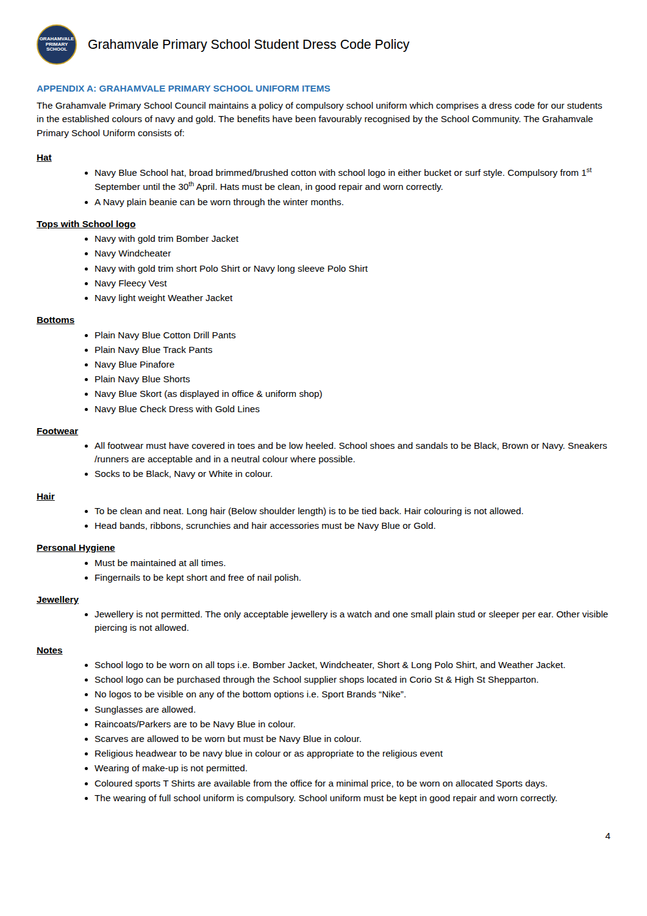GRAHAMVALE
PRIMARY
SCHOOL
Grahamvale Primary School Student Dress Code Policy
Appendix A: Grahamvale Primary School Uniform Items
The Grahamvale Primary School Council maintains a policy of compulsory school uniform which comprises a dress code for our students in the established colours of navy and gold. The benefits have been favourably recognised by the School Community. The Grahamvale Primary School Uniform consists of:
Hat
Navy Blue School hat, broad brimmed/brushed cotton with school logo in either bucket or surf style. Compulsory from 1st September until the 30th April. Hats must be clean, in good repair and worn correctly.
A Navy plain beanie can be worn through the winter months.
Tops with School logo
Navy with gold trim Bomber Jacket
Navy Windcheater
Navy with gold trim short Polo Shirt or Navy long sleeve Polo Shirt
Navy Fleecy Vest
Navy light weight Weather Jacket
Bottoms
Plain Navy Blue Cotton Drill Pants
Plain Navy Blue Track Pants
Navy Blue Pinafore
Plain Navy Blue Shorts
Navy Blue Skort (as displayed in office & uniform shop)
Navy Blue Check Dress with Gold Lines
Footwear
All footwear must have covered in toes and be low heeled. School shoes and sandals to be Black, Brown or Navy. Sneakers /runners are acceptable and in a neutral colour where possible.
Socks to be Black, Navy or White in colour.
Hair
To be clean and neat. Long hair (Below shoulder length) is to be tied back. Hair colouring is not allowed.
Head bands, ribbons, scrunchies and hair accessories must be Navy Blue or Gold.
Personal Hygiene
Must be maintained at all times.
Fingernails to be kept short and free of nail polish.
Jewellery
Jewellery is not permitted. The only acceptable jewellery is a watch and one small plain stud or sleeper per ear. Other visible piercing is not allowed.
Notes
School logo to be worn on all tops i.e. Bomber Jacket, Windcheater, Short & Long Polo Shirt, and Weather Jacket.
School logo can be purchased through the School supplier shops located in Corio St & High St Shepparton.
No logos to be visible on any of the bottom options i.e. Sport Brands “Nike”.
Sunglasses are allowed.
Raincoats/Parkers are to be Navy Blue in colour.
Scarves are allowed to be worn but must be Navy Blue in colour.
Religious headwear to be navy blue in colour or as appropriate to the religious event
Wearing of make-up is not permitted.
Coloured sports T Shirts are available from the office for a minimal price, to be worn on allocated Sports days.
The wearing of full school uniform is compulsory. School uniform must be kept in good repair and worn correctly.
4